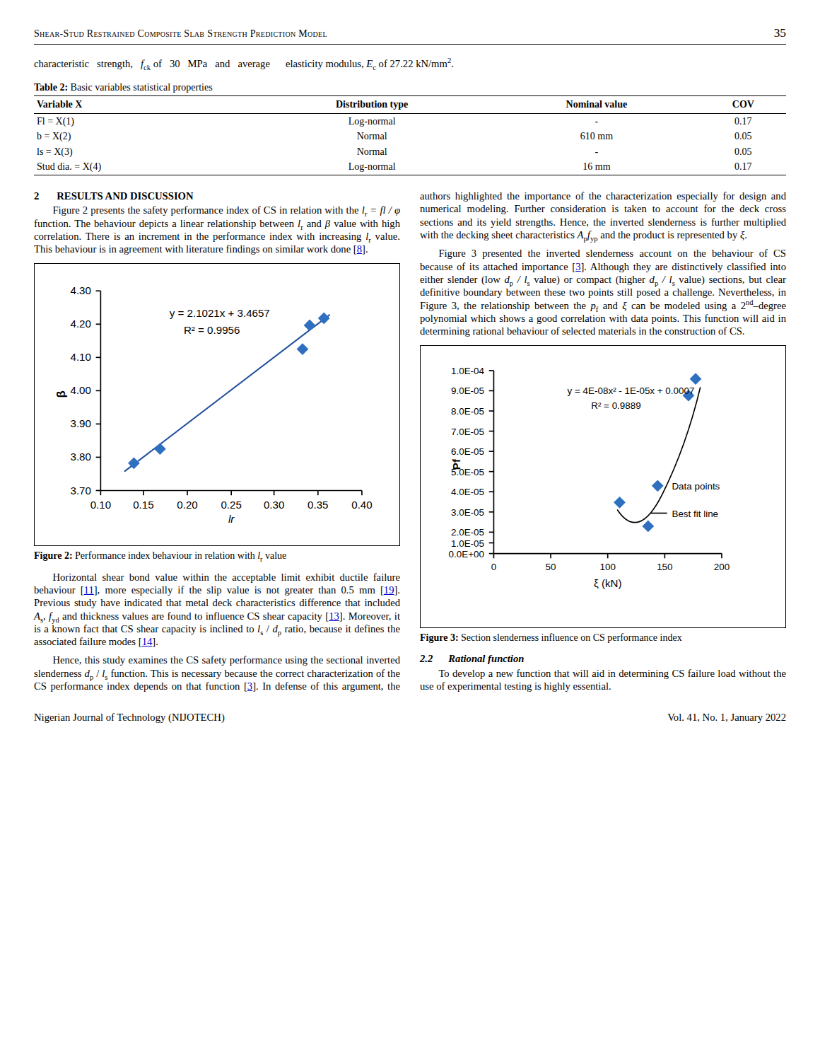Shear-Stud Restrained Composite Slab Strength Prediction Model
35
characteristic strength, fck of 30 MPa and average elasticity modulus, Ec of 27.22 kN/mm2.
Table 2: Basic variables statistical properties
| Variable X | Distribution type | Nominal value | COV |
| --- | --- | --- | --- |
| Fl = X(1) | Log-normal | - | 0.17 |
| b = X(2) | Normal | 610 mm | 0.05 |
| ls = X(3) | Normal | - | 0.05 |
| Stud dia. = X(4) | Log-normal | 16 mm | 0.17 |
2 RESULTS AND DISCUSSION
Figure 2 presents the safety performance index of CS in relation with the lr = fl / φ function. The behaviour depicts a linear relationship between lr and β value with high correlation. There is an increment in the performance index with increasing lr value. This behaviour is in agreement with literature findings on similar work done [8].
4.30 4.20 4.10 4.00 3.90 3.80 3.70 0.10 0.15 0.20 0.25 0.30 0.35 0.40 β lr y = 2.1021x + 3.4657 R² = 0.9956
Figure 2: Performance index behaviour in relation with lr value
Horizontal shear bond value within the acceptable limit exhibit ductile failure behaviour [11], more especially if the slip value is not greater than 0.5 mm [19]. Previous study have indicated that metal deck characteristics difference that included As, fyd and thickness values are found to influence CS shear capacity [13]. Moreover, it is a known fact that CS shear capacity is inclined to ls / dp ratio, because it defines the associated failure modes [14].
Hence, this study examines the CS safety performance using the sectional inverted slenderness dp / ls function. This is necessary because the correct characterization of the CS performance index depends on that function [3]. In defense of this argument, the authors highlighted the importance of the characterization especially for design and numerical modeling. Further consideration is taken to account for the deck cross sections and its yield strengths. Hence, the inverted slenderness is further multiplied with the decking sheet characteristics Apfyp and the product is represented by ξ.
Figure 3 presented the inverted slenderness account on the behaviour of CS because of its attached importance [3]. Although they are distinctively classified into either slender (low dp / ls value) or compact (higher dp / ls value) sections, but clear definitive boundary between these two points still posed a challenge. Nevertheless, in Figure 3, the relationship between the pf and ξ can be modeled using a 2nd–degree polynomial which shows a good correlation with data points. This function will aid in determining rational behaviour of selected materials in the construction of CS.
1.0E-04 9.0E-05 8.0E-05 7.0E-05 6.0E-05 5.0E-05 4.0E-05 3.0E-05 2.0E-05 1.0E-05 0.0E+00 0 50 100 150 200 Pf ξ (kN) y = 4E-08x² - 1E-05x + 0.0007 R² = 0.9889 Data points Best fit line
Figure 3: Section slenderness influence on CS performance index
2.2 Rational function
To develop a new function that will aid in determining CS failure load without the use of experimental testing is highly essential.
Nigerian Journal of Technology (NIJOTECH)
Vol. 41, No. 1, January 2022